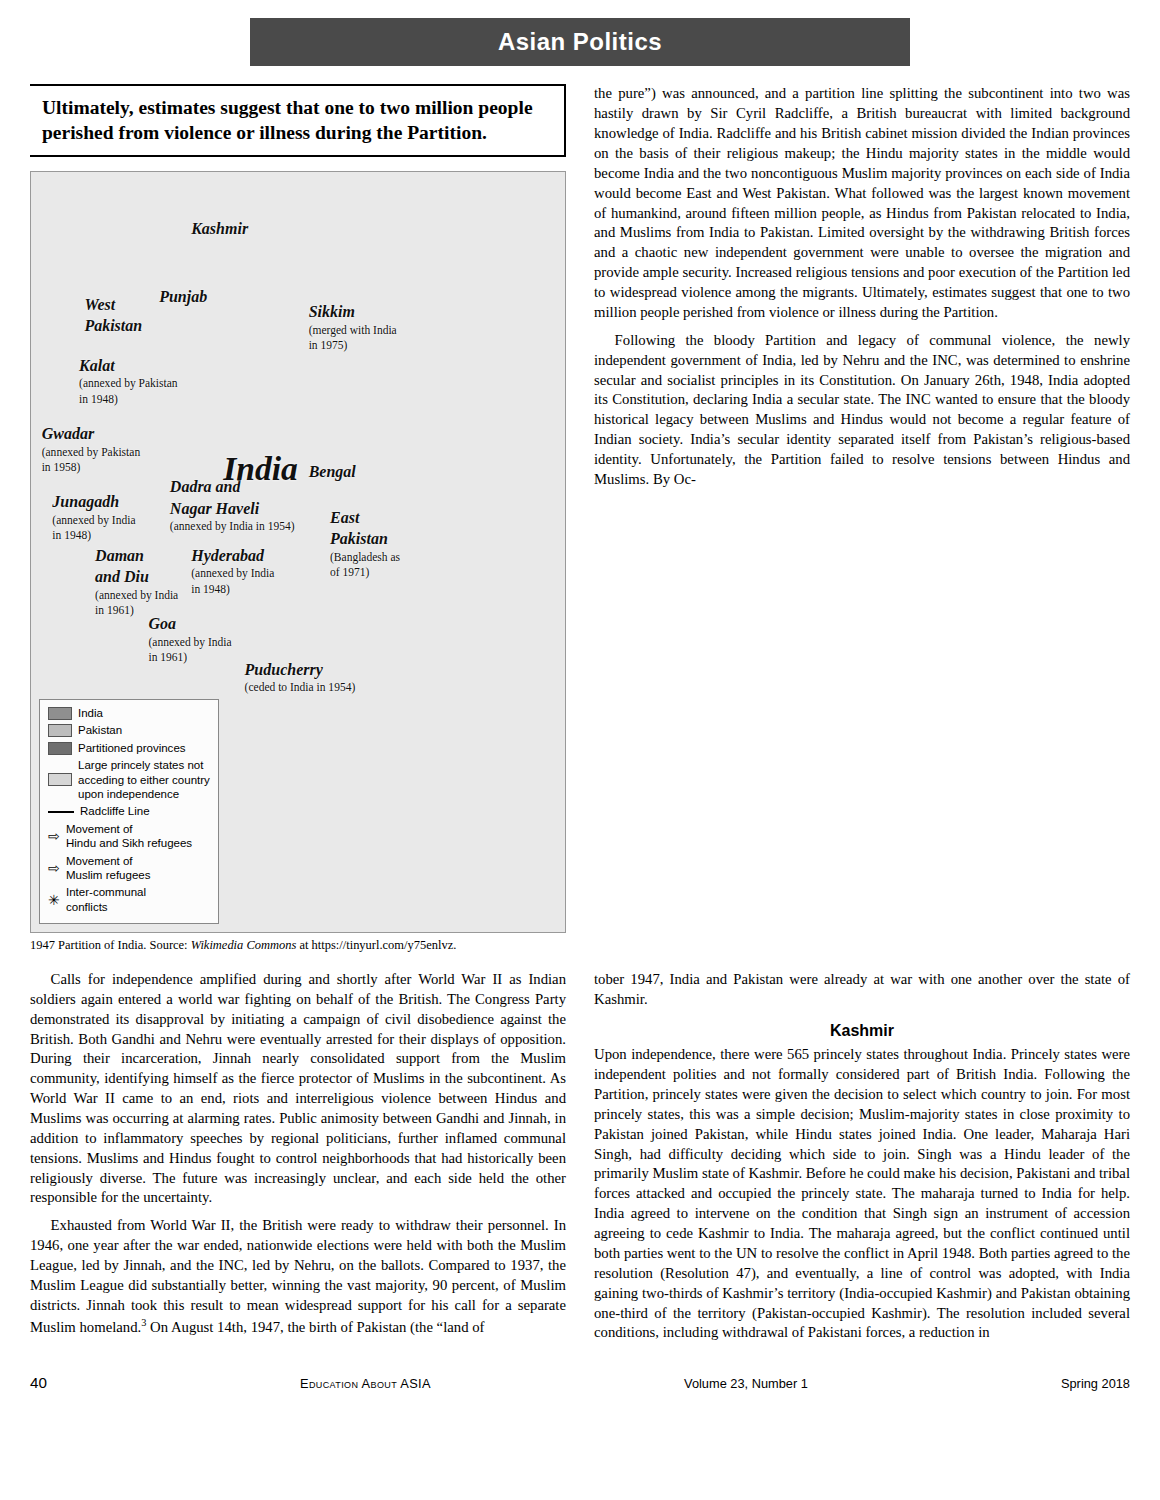Asian Politics
Ultimately, estimates suggest that one to two million people perished from violence or illness during the Partition.
Kashmir West
Pakistan Punjab Sikkim(merged with India
in 1975) Kalat(annexed by Pakistan
in 1948) Gwadar(annexed by Pakistan
in 1958) Junagadh(annexed by India
in 1948) Daman
and Diu(annexed by India
in 1961) Dadra and
Nagar Haveli(annexed by India in 1954) Bengal East
Pakistan(Bangladesh as
of 1971) Hyderabad(annexed by India
in 1948) Goa(annexed by India
in 1961) Puducherry(ceded to India in 1954) India
India
Pakistan
Partitioned provinces
Large princely states not
acceding to either country
upon independence
Radcliffe Line
⇨Movement of
Hindu and Sikh refugees
⇨Movement of
Muslim refugees
✳Inter-communal
conflicts
1947 Partition of India. Source: Wikimedia Commons at https://tinyurl.com/y75enlvz.
the pure”) was announced, and a partition line splitting the subcontinent into two was hastily drawn by Sir Cyril Radcliffe, a British bureaucrat with limited background knowledge of India. Radcliffe and his British cabinet mission divided the Indian provinces on the basis of their religious makeup; the Hindu majority states in the middle would become India and the two noncontiguous Muslim majority provinces on each side of India would become East and West Pakistan. What followed was the largest known movement of humankind, around fifteen million people, as Hindus from Pakistan relocated to India, and Muslims from India to Pakistan. Limited oversight by the withdrawing British forces and a chaotic new independent government were unable to oversee the migration and provide ample security. Increased religious tensions and poor execution of the Partition led to widespread violence among the migrants. Ultimately, estimates suggest that one to two million people perished from violence or illness during the Partition.
Following the bloody Partition and legacy of communal violence, the newly independent government of India, led by Nehru and the INC, was determined to enshrine secular and socialist principles in its Constitution. On January 26th, 1948, India adopted its Constitution, declaring India a secular state. The INC wanted to ensure that the bloody historical legacy between Muslims and Hindus would not become a regular feature of Indian society. India’s secular identity separated itself from Pakistan’s religious-based identity. Unfortunately, the Partition failed to resolve tensions between Hindus and Muslims. By Oc-
Calls for independence amplified during and shortly after World War II as Indian soldiers again entered a world war fighting on behalf of the British. The Congress Party demonstrated its disapproval by initiating a campaign of civil disobedience against the British. Both Gandhi and Nehru were eventually arrested for their displays of opposition. During their incarceration, Jinnah nearly consolidated support from the Muslim community, identifying himself as the fierce protector of Muslims in the subcontinent. As World War II came to an end, riots and interreligious violence between Hindus and Muslims was occurring at alarming rates. Public animosity between Gandhi and Jinnah, in addition to inflammatory speeches by regional politicians, further inflamed communal tensions. Muslims and Hindus fought to control neighborhoods that had historically been religiously diverse. The future was increasingly unclear, and each side held the other responsible for the uncertainty.
Exhausted from World War II, the British were ready to withdraw their personnel. In 1946, one year after the war ended, nationwide elections were held with both the Muslim League, led by Jinnah, and the INC, led by Nehru, on the ballots. Compared to 1937, the Muslim League did substantially better, winning the vast majority, 90 percent, of Muslim districts. Jinnah took this result to mean widespread support for his call for a separate Muslim homeland.3 On August 14th, 1947, the birth of Pakistan (the “land of
tober 1947, India and Pakistan were already at war with one another over the state of Kashmir.
Kashmir
Upon independence, there were 565 princely states throughout India. Princely states were independent polities and not formally considered part of British India. Following the Partition, princely states were given the decision to select which country to join. For most princely states, this was a simple decision; Muslim-majority states in close proximity to Pakistan joined Pakistan, while Hindu states joined India. One leader, Maharaja Hari Singh, had difficulty deciding which side to join. Singh was a Hindu leader of the primarily Muslim state of Kashmir. Before he could make his decision, Pakistani and tribal forces attacked and occupied the princely state. The maharaja turned to India for help. India agreed to intervene on the condition that Singh sign an instrument of accession agreeing to cede Kashmir to India. The maharaja agreed, but the conflict continued until both parties went to the UN to resolve the conflict in April 1948. Both parties agreed to the resolution (Resolution 47), and eventually, a line of control was adopted, with India gaining two-thirds of Kashmir’s territory (India-occupied Kashmir) and Pakistan obtaining one-third of the territory (Pakistan-occupied Kashmir). The resolution included several conditions, including withdrawal of Pakistani forces, a reduction in
40 Education About ASIA Volume 23, Number 1 Spring 2018